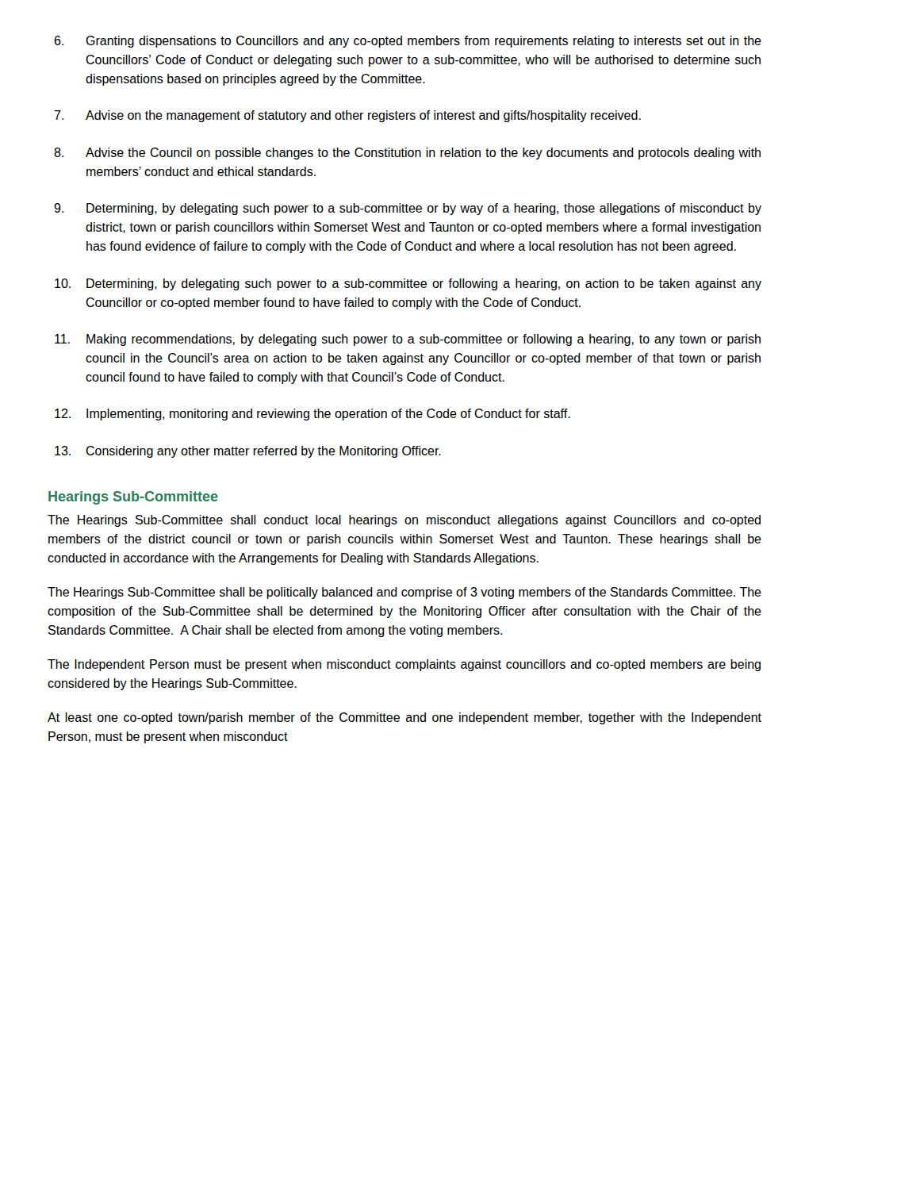Granting dispensations to Councillors and any co-opted members from requirements relating to interests set out in the Councillors’ Code of Conduct or delegating such power to a sub-committee, who will be authorised to determine such dispensations based on principles agreed by the Committee.
Advise on the management of statutory and other registers of interest and gifts/hospitality received.
Advise the Council on possible changes to the Constitution in relation to the key documents and protocols dealing with members’ conduct and ethical standards.
Determining, by delegating such power to a sub-committee or by way of a hearing, those allegations of misconduct by district, town or parish councillors within Somerset West and Taunton or co-opted members where a formal investigation has found evidence of failure to comply with the Code of Conduct and where a local resolution has not been agreed.
Determining, by delegating such power to a sub-committee or following a hearing, on action to be taken against any Councillor or co-opted member found to have failed to comply with the Code of Conduct.
Making recommendations, by delegating such power to a sub-committee or following a hearing, to any town or parish council in the Council’s area on action to be taken against any Councillor or co-opted member of that town or parish council found to have failed to comply with that Council’s Code of Conduct.
Implementing, monitoring and reviewing the operation of the Code of Conduct for staff.
Considering any other matter referred by the Monitoring Officer.
Hearings Sub-Committee
The Hearings Sub-Committee shall conduct local hearings on misconduct allegations against Councillors and co-opted members of the district council or town or parish councils within Somerset West and Taunton. These hearings shall be conducted in accordance with the Arrangements for Dealing with Standards Allegations.
The Hearings Sub-Committee shall be politically balanced and comprise of 3 voting members of the Standards Committee. The composition of the Sub-Committee shall be determined by the Monitoring Officer after consultation with the Chair of the Standards Committee. A Chair shall be elected from among the voting members.
The Independent Person must be present when misconduct complaints against councillors and co-opted members are being considered by the Hearings Sub-Committee.
At least one co-opted town/parish member of the Committee and one independent member, together with the Independent Person, must be present when misconduct